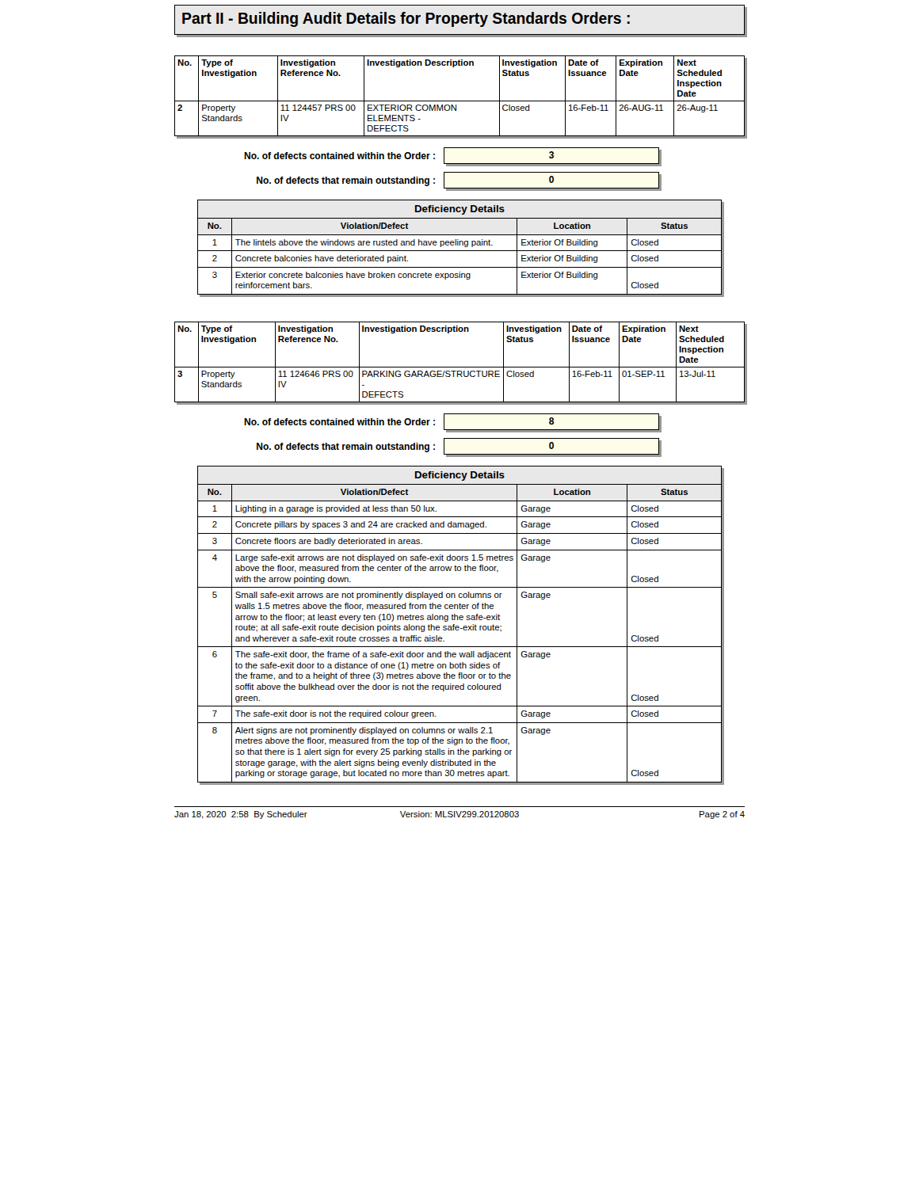Part II - Building Audit Details for Property Standards Orders :
| No. | Type of Investigation | Investigation Reference No. | Investigation Description | Investigation Status | Date of Issuance | Expiration Date | Next Scheduled Inspection Date |
| --- | --- | --- | --- | --- | --- | --- | --- |
| 2 | Property Standards | 11 124457 PRS 00 IV | EXTERIOR COMMON ELEMENTS - DEFECTS | Closed | 16-Feb-11 | 26-AUG-11 | 26-Aug-11 |
No. of defects contained within the Order :
3
No. of defects that remain outstanding :
0
| Deficiency Details |
| No. | Violation/Defect | Location | Status |
| 1 | The lintels above the windows are rusted and have peeling paint. | Exterior Of Building | Closed |
| 2 | Concrete balconies have deteriorated paint. | Exterior Of Building | Closed |
| 3 | Exterior concrete balconies have broken concrete exposing reinforcement bars. | Exterior Of Building | Closed |
| No. | Type of Investigation | Investigation Reference No. | Investigation Description | Investigation Status | Date of Issuance | Expiration Date | Next Scheduled Inspection Date |
| --- | --- | --- | --- | --- | --- | --- | --- |
| 3 | Property Standards | 11 124646 PRS 00 IV | PARKING GARAGE/STRUCTURE - DEFECTS | Closed | 16-Feb-11 | 01-SEP-11 | 13-Jul-11 |
No. of defects contained within the Order :
8
No. of defects that remain outstanding :
0
| Deficiency Details |
| No. | Violation/Defect | Location | Status |
| 1 | Lighting in a garage is provided at less than 50 lux. | Garage | Closed |
| 2 | Concrete pillars by spaces 3 and 24 are cracked and damaged. | Garage | Closed |
| 3 | Concrete floors are badly deteriorated in areas. | Garage | Closed |
| 4 | Large safe-exit arrows are not displayed on safe-exit doors 1.5 metres above the floor, measured from the center of the arrow to the floor, with the arrow pointing down. | Garage | Closed |
| 5 | Small safe-exit arrows are not prominently displayed on columns or walls 1.5 metres above the floor, measured from the center of the arrow to the floor; at least every ten (10) metres along the safe-exit route; at all safe-exit route decision points along the safe-exit route; and wherever a safe-exit route crosses a traffic aisle. | Garage | Closed |
| 6 | The safe-exit door, the frame of a safe-exit door and the wall adjacent to the safe-exit door to a distance of one (1) metre on both sides of the frame, and to a height of three (3) metres above the floor or to the soffit above the bulkhead over the door is not the required coloured green. | Garage | Closed |
| 7 | The safe-exit door is not the required colour green. | Garage | Closed |
| 8 | Alert signs are not prominently displayed on columns or walls 2.1 metres above the floor, measured from the top of the sign to the floor, so that there is 1 alert sign for every 25 parking stalls in the parking or storage garage, with the alert signs being evenly distributed in the parking or storage garage, but located no more than 30 metres apart. | Garage | Closed |
Jan 18, 2020 2:58 By Scheduler
Version: MLSIV299.20120803
Page 2 of 4